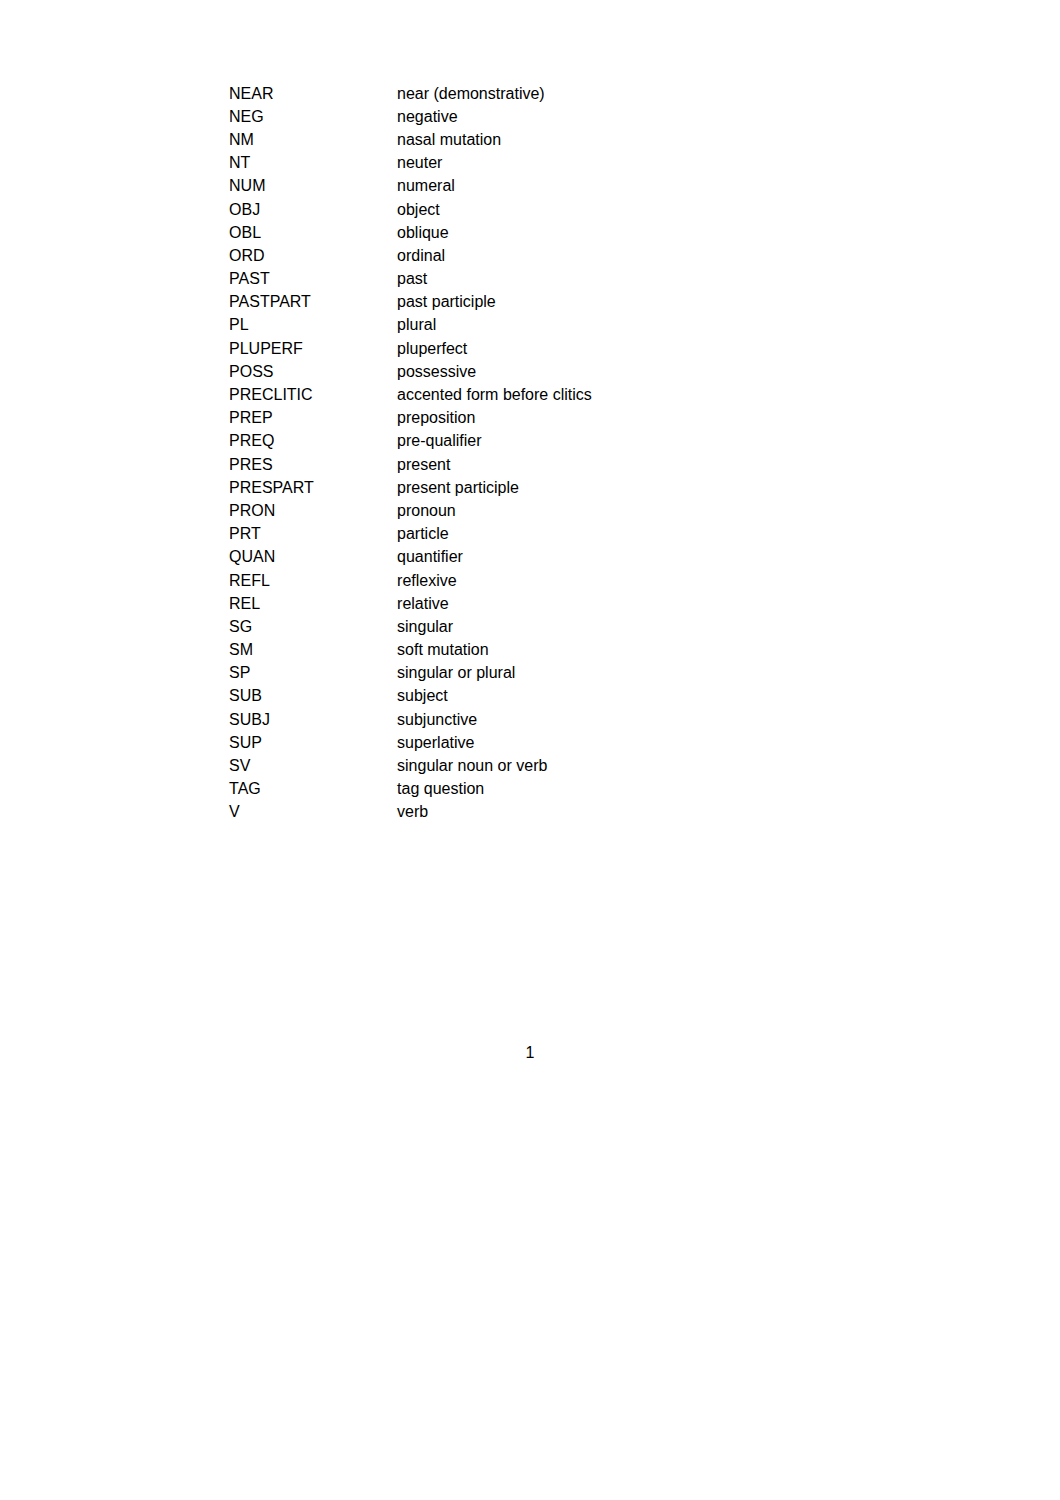NEAR
near (demonstrative)
NEG
negative
NM
nasal mutation
NT
neuter
NUM
numeral
OBJ
object
OBL
oblique
ORD
ordinal
PAST
past
PASTPART
past participle
PL
plural
PLUPERF
pluperfect
POSS
possessive
PRECLITIC
accented form before clitics
PREP
preposition
PREQ
pre-qualifier
PRES
present
PRESPART
present participle
PRON
pronoun
PRT
particle
QUAN
quantifier
REFL
reflexive
REL
relative
SG
singular
SM
soft mutation
SP
singular or plural
SUB
subject
SUBJ
subjunctive
SUP
superlative
SV
singular noun or verb
TAG
tag question
V
verb
1